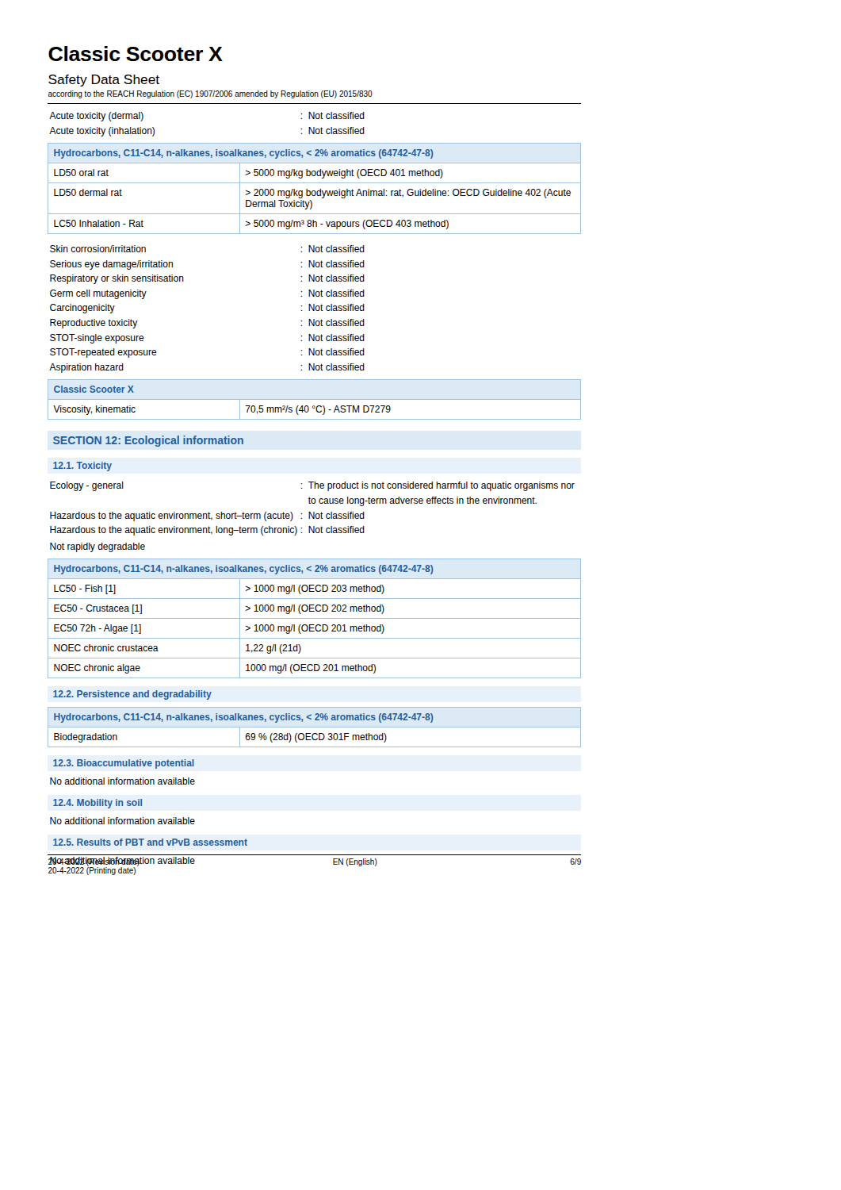Classic Scooter X
Safety Data Sheet
according to the REACH Regulation (EC) 1907/2006 amended by Regulation (EU) 2015/830
Acute toxicity (dermal)
:
Not classified
Acute toxicity (inhalation)
:
Not classified
| Hydrocarbons, C11-C14, n-alkanes, isoalkanes, cyclics, < 2% aromatics (64742-47-8) |
| LD50 oral rat | > 5000 mg/kg bodyweight (OECD 401 method) |
| LD50 dermal rat | > 2000 mg/kg bodyweight Animal: rat, Guideline: OECD Guideline 402 (Acute Dermal Toxicity) |
| LC50 Inhalation - Rat | > 5000 mg/m³ 8h - vapours (OECD 403 method) |
Skin corrosion/irritation
:
Not classified
Serious eye damage/irritation
:
Not classified
Respiratory or skin sensitisation
:
Not classified
Germ cell mutagenicity
:
Not classified
Carcinogenicity
:
Not classified
Reproductive toxicity
:
Not classified
STOT-single exposure
:
Not classified
STOT-repeated exposure
:
Not classified
Aspiration hazard
:
Not classified
| Classic Scooter X |
| Viscosity, kinematic | 70,5 mm²/s (40 °C) - ASTM D7279 |
SECTION 12: Ecological information
12.1. Toxicity
Ecology - general
:
The product is not considered harmful to aquatic organisms nor to cause long-term adverse effects in the environment.
Hazardous to the aquatic environment, short–term (acute)
:
Not classified
Hazardous to the aquatic environment, long–term (chronic)
:
Not classified
Not rapidly degradable
| Hydrocarbons, C11-C14, n-alkanes, isoalkanes, cyclics, < 2% aromatics (64742-47-8) |
| LC50 - Fish [1] | > 1000 mg/l (OECD 203 method) |
| EC50 - Crustacea [1] | > 1000 mg/l (OECD 202 method) |
| EC50 72h - Algae [1] | > 1000 mg/l (OECD 201 method) |
| NOEC chronic crustacea | 1,22 g/l (21d) |
| NOEC chronic algae | 1000 mg/l (OECD 201 method) |
12.2. Persistence and degradability
| Hydrocarbons, C11-C14, n-alkanes, isoalkanes, cyclics, < 2% aromatics (64742-47-8) |
| Biodegradation | 69 % (28d) (OECD 301F method) |
12.3. Bioaccumulative potential
No additional information available
12.4. Mobility in soil
No additional information available
12.5. Results of PBT and vPvB assessment
No additional information available
20-4-2022 (Revision date) 20-4-2022 (Printing date)
EN (English)
6/9